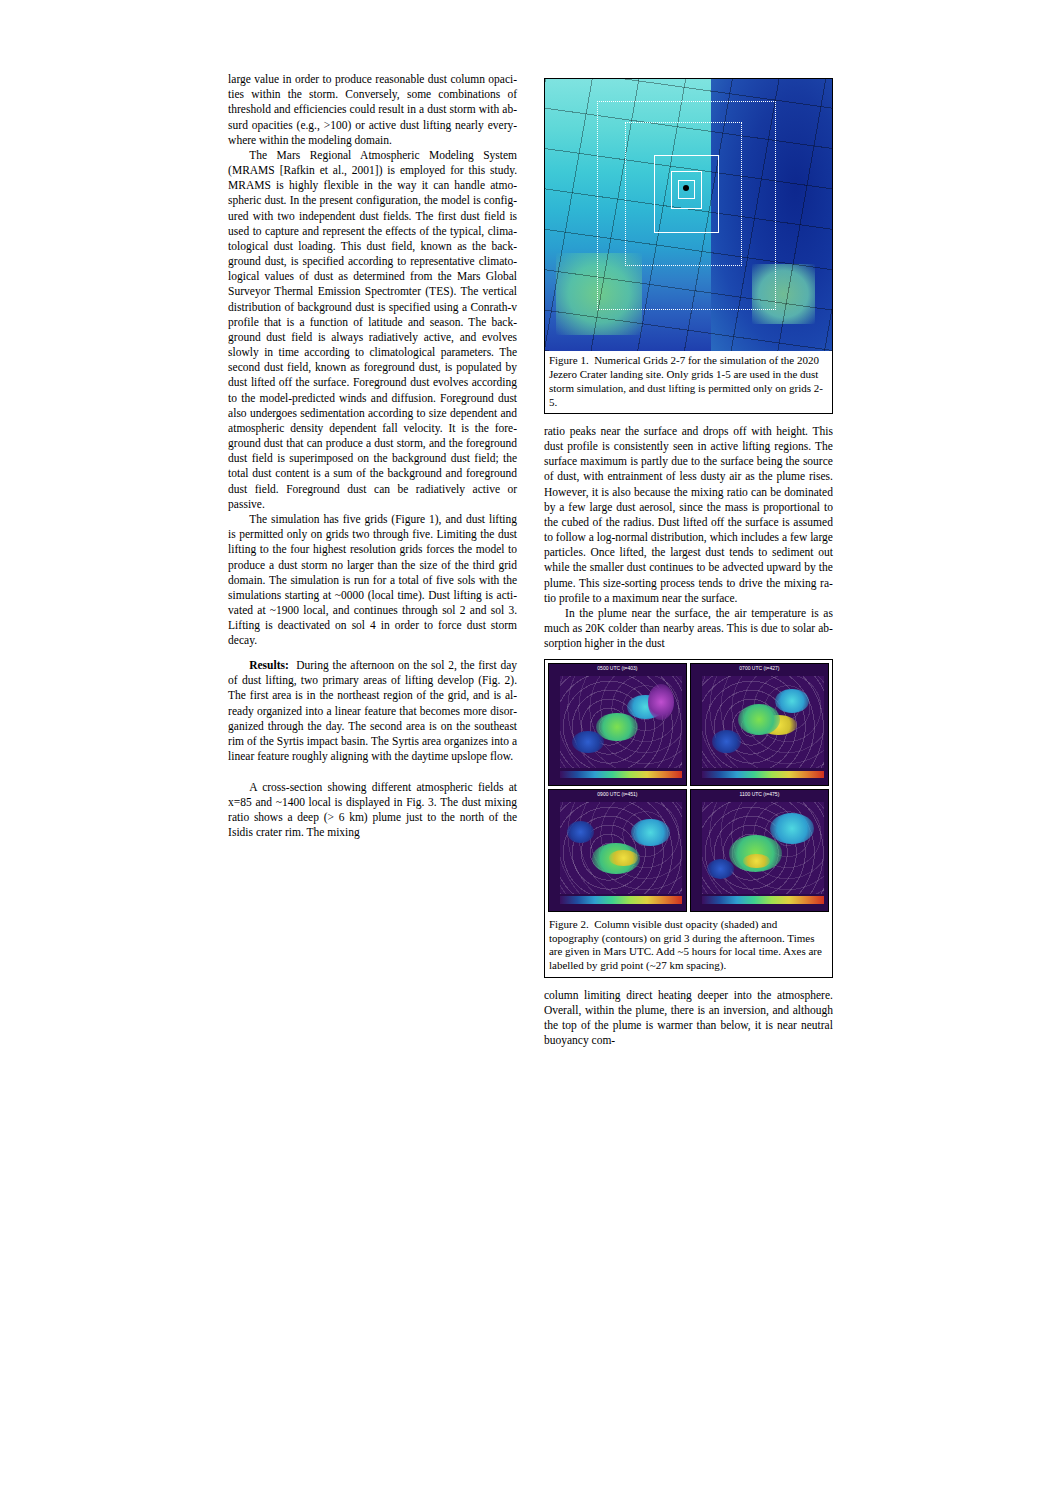large value in order to produce reasonable dust column opacities within the storm. Conversely, some combinations of threshold and efficiencies could result in a dust storm with absurd opacities (e.g., >100) or active dust lifting nearly everywhere within the modeling domain.
The Mars Regional Atmospheric Modeling System (MRAMS [Rafkin et al., 2001]) is employed for this study. MRAMS is highly flexible in the way it can handle atmospheric dust. In the present configuration, the model is configured with two independent dust fields. The first dust field is used to capture and represent the effects of the typical, climatological dust loading. This dust field, known as the background dust, is specified according to representative climatological values of dust as determined from the Mars Global Surveyor Thermal Emission Spectromter (TES). The vertical distribution of background dust is specified using a Conrath-v profile that is a function of latitude and season. The background dust field is always radiatively active, and evolves slowly in time according to climatological parameters. The second dust field, known as foreground dust, is populated by dust lifted off the surface. Foreground dust evolves according to the model-predicted winds and diffusion. Foreground dust also undergoes sedimentation according to size dependent and atmospheric density dependent fall velocity. It is the foreground dust that can produce a dust storm, and the foreground dust field is superimposed on the background dust field; the total dust content is a sum of the background and foreground dust field. Foreground dust can be radiatively active or passive.
The simulation has five grids (Figure 1), and dust lifting is permitted only on grids two through five. Limiting the dust lifting to the four highest resolution grids forces the model to produce a dust storm no larger than the size of the third grid domain. The simulation is run for a total of five sols with the simulations starting at ~0000 (local time). Dust lifting is activated at ~1900 local, and continues through sol 2 and sol 3. Lifting is deactivated on sol 4 in order to force dust storm decay.
Results: During the afternoon on the sol 2, the first day of dust lifting, two primary areas of lifting develop (Fig. 2). The first area is in the northeast region of the grid, and is already organized into a linear feature that becomes more disorganized through the day. The second area is on the southeast rim of the Syrtis impact basin. The Syrtis area organizes into a linear feature roughly aligning with the daytime upslope flow.
A cross-section showing different atmospheric fields at x=85 and ~1400 local is displayed in Fig. 3. The dust mixing ratio shows a deep (> 6 km) plume just to the north of the Isidis crater rim. The mixing
Figure 1. Numerical Grids 2-7 for the simulation of the 2020 Jezero Crater landing site. Only grids 1-5 are used in the dust storm simulation, and dust lifting is permitted only on grids 2-5.
ratio peaks near the surface and drops off with height. This dust profile is consistently seen in active lifting regions. The surface maximum is partly due to the surface being the source of dust, with entrainment of less dusty air as the plume rises. However, it is also because the mixing ratio can be dominated by a few large dust aerosol, since the mass is proportional to the cubed of the radius. Dust lifted off the surface is assumed to follow a log-normal distribution, which includes a few large particles. Once lifted, the largest dust tends to sediment out while the smaller dust continues to be advected upward by the plume. This size-sorting process tends to drive the mixing ratio profile to a maximum near the surface.
In the plume near the surface, the air temperature is as much as 20K colder than nearby areas. This is due to solar absorption higher in the dust
0500 UTC (t=403)
0700 UTC (t=427)
0900 UTC (t=451)
1100 UTC (t=475)
Figure 2. Column visible dust opacity (shaded) and topography (contours) on grid 3 during the afternoon. Times are given in Mars UTC. Add ~5 hours for local time. Axes are labelled by grid point (~27 km spacing).
column limiting direct heating deeper into the atmosphere. Overall, within the plume, there is an inversion, and although the top of the plume is warmer than below, it is near neutral buoyancy com-